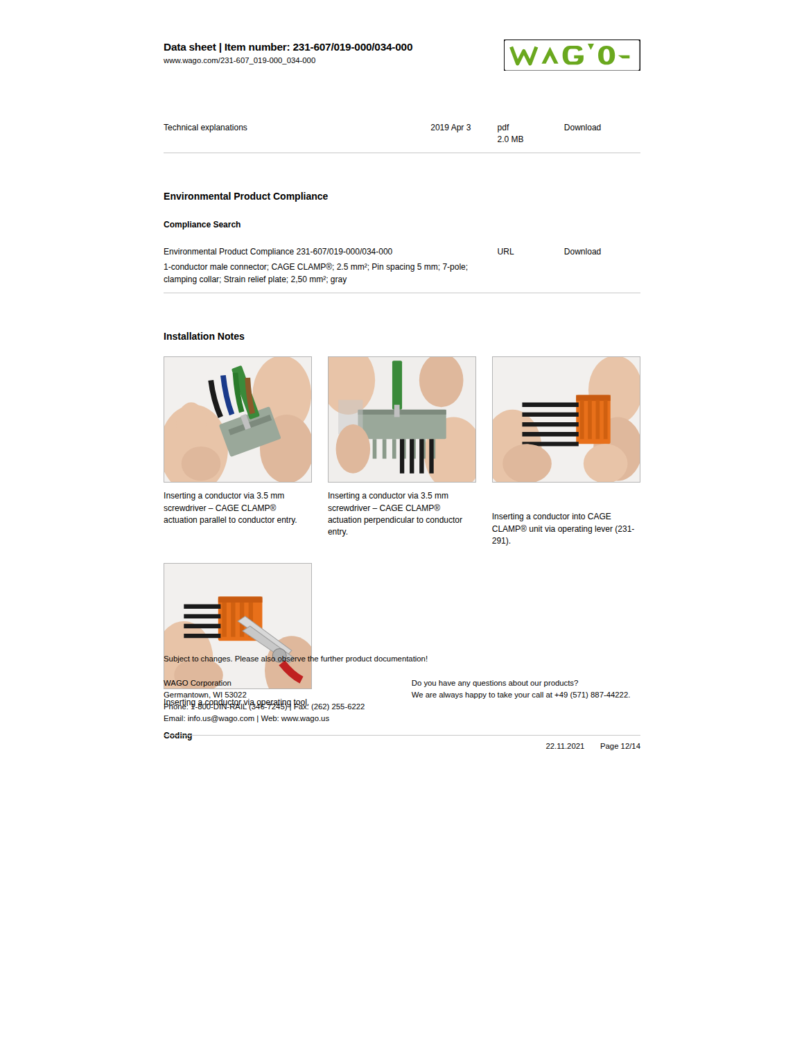Data sheet | Item number: 231-607/019-000/034-000
www.wago.com/231-607_019-000_034-000
Technical explanations
2019 Apr 3
pdf
2.0 MB
Download
Environmental Product Compliance
Compliance Search
Environmental Product Compliance 231-607/019-000/034-000
1-conductor male connector; CAGE CLAMP®; 2.5 mm²; Pin spacing 5 mm; 7-pole;
clamping collar; Strain relief plate; 2,50 mm²; gray
URL
Download
Installation Notes
Inserting a conductor via 3.5 mm screwdriver – CAGE CLAMP® actuation parallel to conductor entry.
Inserting a conductor via 3.5 mm screwdriver – CAGE CLAMP® actuation perpendicular to conductor entry.
Inserting a conductor into CAGE CLAMP® unit via operating lever (231-291).
Inserting a conductor via operating tool.
Coding
Subject to changes. Please also observe the further product documentation!
WAGO Corporation
Germantown, WI 53022
Phone: 1-800-DIN-RAIL (346-7245) | Fax: (262) 255-6222
Email: info.us@wago.com | Web: www.wago.us
Do you have any questions about our products?
We are always happy to take your call at +49 (571) 887-44222.
22.11.2021Page 12/14